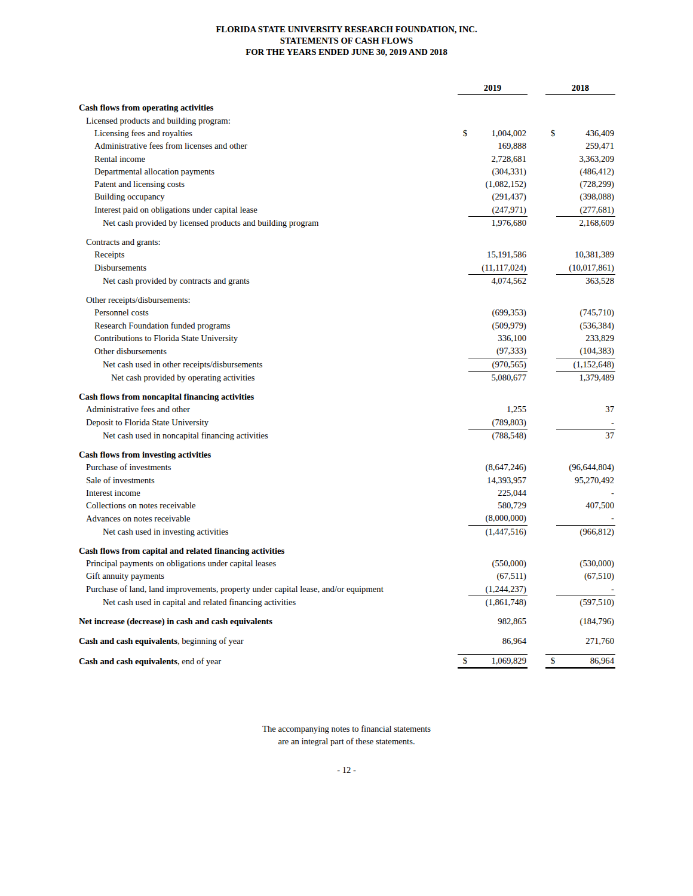FLORIDA STATE UNIVERSITY RESEARCH FOUNDATION, INC.
STATEMENTS OF CASH FLOWS
FOR THE YEARS ENDED JUNE 30, 2019 AND 2018
| | | 2019 | | 2018 |
| Cash flows from operating activities | | | | | | |
| Licensed products and building program: | | | | | | |
| Licensing fees and royalties | | $ | 1,004,002 | | $ | 436,409 |
| Administrative fees from licenses and other | | | 169,888 | | | 259,471 |
| Rental income | | | 2,728,681 | | | 3,363,209 |
| Departmental allocation payments | | | (304,331) | | | (486,412) |
| Patent and licensing costs | | | (1,082,152) | | | (728,299) |
| Building occupancy | | | (291,437) | | | (398,088) |
| Interest paid on obligations under capital lease | | | (247,971) | | | (277,681) |
| Net cash provided by licensed products and building program | | | 1,976,680 | | | 2,168,609 |
| Contracts and grants: | | | | | | |
| Receipts | | | 15,191,586 | | | 10,381,389 |
| Disbursements | | | (11,117,024) | | | (10,017,861) |
| Net cash provided by contracts and grants | | | 4,074,562 | | | 363,528 |
| Other receipts/disbursements: | | | | | | |
| Personnel costs | | | (699,353) | | | (745,710) |
| Research Foundation funded programs | | | (509,979) | | | (536,384) |
| Contributions to Florida State University | | | 336,100 | | | 233,829 |
| Other disbursements | | | (97,333) | | | (104,383) |
| Net cash used in other receipts/disbursements | | | (970,565) | | | (1,152,648) |
| Net cash provided by operating activities | | | 5,080,677 | | | 1,379,489 |
| Cash flows from noncapital financing activities | | | | | | |
| Administrative fees and other | | | 1,255 | | | 37 |
| Deposit to Florida State University | | | (789,803) | | | - |
| Net cash used in noncapital financing activities | | | (788,548) | | | 37 |
| Cash flows from investing activities | | | | | | |
| Purchase of investments | | | (8,647,246) | | | (96,644,804) |
| Sale of investments | | | 14,393,957 | | | 95,270,492 |
| Interest income | | | 225,044 | | | - |
| Collections on notes receivable | | | 580,729 | | | 407,500 |
| Advances on notes receivable | | | (8,000,000) | | | - |
| Net cash used in investing activities | | | (1,447,516) | | | (966,812) |
| Cash flows from capital and related financing activities | | | | | | |
| Principal payments on obligations under capital leases | | | (550,000) | | | (530,000) |
| Gift annuity payments | | | (67,511) | | | (67,510) |
| Purchase of land, land improvements, property under capital lease, and/or equipment | | | (1,244,237) | | | - |
| Net cash used in capital and related financing activities | | | (1,861,748) | | | (597,510) |
| Net increase (decrease) in cash and cash equivalents | | | 982,865 | | | (184,796) |
| Cash and cash equivalents , beginning of year | | | 86,964 | | | 271,760 |
| Cash and cash equivalents , end of year | | $ | 1,069,829 | | $ | 86,964 |
The accompanying notes to financial statements
are an integral part of these statements.
- 12 -